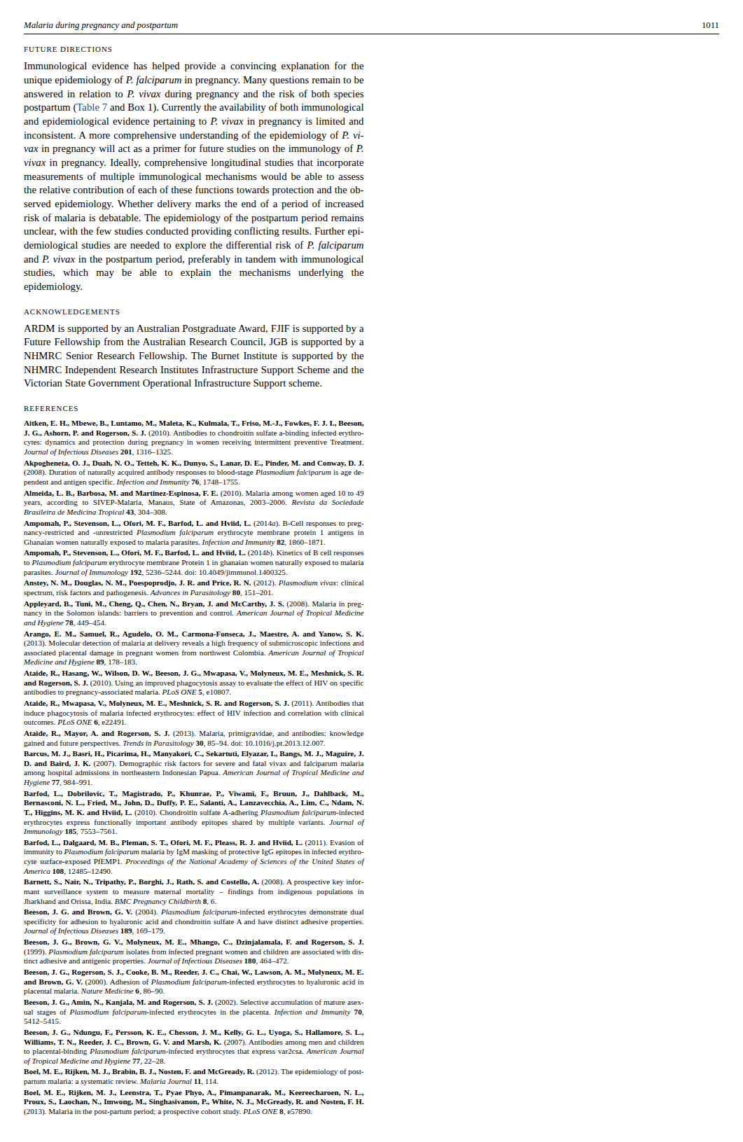Malaria during pregnancy and postpartum
1011
Future directions
Immunological evidence has helped provide a convincing explanation for the unique epidemiology of P. falciparum in pregnancy. Many questions remain to be answered in relation to P. vivax during pregnancy and the risk of both species postpartum (Table 7 and Box 1). Currently the availability of both immunological and epidemiological evidence pertaining to P. vivax in pregnancy is limited and inconsistent. A more comprehensive understanding of the epidemiology of P. vivax in pregnancy will act as a primer for future studies on the immunology of P. vivax in pregnancy. Ideally, comprehensive longitudinal studies that incorporate measurements of multiple immunological mechanisms would be able to assess the relative contribution of each of these functions towards protection and the observed epidemiology. Whether delivery marks the end of a period of increased risk of malaria is debatable. The epidemiology of the postpartum period remains unclear, with the few studies conducted providing conflicting results. Further epidemiological studies are needed to explore the differential risk of P. falciparum and P. vivax in the postpartum period, preferably in tandem with immunological studies, which may be able to explain the mechanisms underlying the epidemiology.
Acknowledgements
ARDM is supported by an Australian Postgraduate Award, FJIF is supported by a Future Fellowship from the Australian Research Council, JGB is supported by a NHMRC Senior Research Fellowship. The Burnet Institute is supported by the NHMRC Independent Research Institutes Infrastructure Support Scheme and the Victorian State Government Operational Infrastructure Support scheme.
References
Aitken, E. H., Mbewe, B., Luntamo, M., Maleta, K., Kulmala, T., Friso, M.-J., Fowkes, F. J. I., Beeson, J. G., Ashorn, P. and Rogerson, S. J. (2010). Antibodies to chondroitin sulfate a-binding infected erythrocytes: dynamics and protection during pregnancy in women receiving intermittent preventive Treatment. Journal of Infectious Diseases 201, 1316–1325.
Akpogheneta, O. J., Duah, N. O., Tetteh, K. K., Dunyo, S., Lanar, D. E., Pinder, M. and Conway, D. J. (2008). Duration of naturally acquired antibody responses to blood-stage Plasmodium falciparum is age dependent and antigen specific. Infection and Immunity 76, 1748–1755.
Almeida, L. B., Barbosa, M. and Martinez-Espinosa, F. E. (2010). Malaria among women aged 10 to 49 years, according to SIVEP-Malaria, Manaus, State of Amazonas, 2003–2006. Revista da Sociedade Brasileira de Medicina Tropical 43, 304–308.
Ampomah, P., Stevenson, L., Ofori, M. F., Barfod, L. and Hviid, L. (2014a). B-Cell responses to pregnancy-restricted and -unrestricted Plasmodium falciparum erythrocyte membrane protein 1 antigens in Ghanaian women naturally exposed to malaria parasites. Infection and Immunity 82, 1860–1871.
Ampomah, P., Stevenson, L., Ofori, M. F., Barfod, L. and Hviid, L. (2014b). Kinetics of B cell responses to Plasmodium falciparum erythrocyte membrane Protein 1 in ghanaian women naturally exposed to malaria parasites. Journal of Immunology 192, 5236–5244. doi: 10.4049/jimmunol.1400325.
Anstey, N. M., Douglas, N. M., Poespoprodjo, J. R. and Price, R. N. (2012). Plasmodium vivax: clinical spectrum, risk factors and pathogenesis. Advances in Parasitology 80, 151–201.
Appleyard, B., Tuni, M., Cheng, Q., Chen, N., Bryan, J. and McCarthy, J. S. (2008). Malaria in pregnancy in the Solomon islands: barriers to prevention and control. American Journal of Tropical Medicine and Hygiene 78, 449–454.
Arango, E. M., Samuel, R., Agudelo, O. M., Carmona-Fonseca, J., Maestre, A. and Yanow, S. K. (2013). Molecular detection of malaria at delivery reveals a high frequency of submicroscopic infections and associated placental damage in pregnant women from northwest Colombia. American Journal of Tropical Medicine and Hygiene 89, 178–183.
Ataide, R., Hasang, W., Wilson, D. W., Beeson, J. G., Mwapasa, V., Molyneux, M. E., Meshnick, S. R. and Rogerson, S. J. (2010). Using an improved phagocytosis assay to evaluate the effect of HIV on specific antibodies to pregnancy-associated malaria. PLoS ONE 5, e10807.
Ataide, R., Mwapasa, V., Molyneux, M. E., Meshnick, S. R. and Rogerson, S. J. (2011). Antibodies that induce phagocytosis of malaria infected erythrocytes: effect of HIV infection and correlation with clinical outcomes. PLoS ONE 6, e22491.
Ataide, R., Mayor, A. and Rogerson, S. J. (2013). Malaria, primigravidae, and antibodies: knowledge gained and future perspectives. Trends in Parasitology 30, 85–94. doi: 10.1016/j.pt.2013.12.007.
Barcus, M. J., Basri, H., Picarima, H., Manyakori, C., Sekartuti, Elyazar, I., Bangs, M. J., Maguire, J. D. and Baird, J. K. (2007). Demographic risk factors for severe and fatal vivax and falciparum malaria among hospital admissions in northeastern Indonesian Papua. American Journal of Tropical Medicine and Hygiene 77, 984–991.
Barfod, L., Dobrilovic, T., Magistrado, P., Khunrae, P., Viwami, F., Bruun, J., Dahlback, M., Bernasconi, N. L., Fried, M., John, D., Duffy, P. E., Salanti, A., Lanzavecchia, A., Lim, C., Ndam, N. T., Higgins, M. K. and Hviid, L. (2010). Chondroitin sulfate A-adhering Plasmodium falciparum-infected erythrocytes express functionally important antibody epitopes shared by multiple variants. Journal of Immunology 185, 7553–7561.
Barfod, L., Dalgaard, M. B., Pleman, S. T., Ofori, M. F., Pleass, R. J. and Hviid, L. (2011). Evasion of immunity to Plasmodium falciparum malaria by IgM masking of protective IgG epitopes in infected erythrocyte surface-exposed PfEMP1. Proceedings of the National Academy of Sciences of the United States of America 108, 12485–12490.
Barnett, S., Nair, N., Tripathy, P., Borghi, J., Rath, S. and Costello, A. (2008). A prospective key informant surveillance system to measure maternal mortality – findings from indigenous populations in Jharkhand and Orissa, India. BMC Pregnancy Childbirth 8, 6.
Beeson, J. G. and Brown, G. V. (2004). Plasmodium falciparum-infected erythrocytes demonstrate dual specificity for adhesion to hyaluronic acid and chondroitin sulfate A and have distinct adhesive properties. Journal of Infectious Diseases 189, 169–179.
Beeson, J. G., Brown, G. V., Molyneux, M. E., Mhango, C., Dzinjalamala, F. and Rogerson, S. J. (1999). Plasmodium falciparum isolates from infected pregnant women and children are associated with distinct adhesive and antigenic properties. Journal of Infectious Diseases 180, 464–472.
Beeson, J. G., Rogerson, S. J., Cooke, B. M., Reeder, J. C., Chai, W., Lawson, A. M., Molyneux, M. E. and Brown, G. V. (2000). Adhesion of Plasmodium falciparum-infected erythrocytes to hyaluronic acid in placental malaria. Nature Medicine 6, 86–90.
Beeson, J. G., Amin, N., Kanjala, M. and Rogerson, S. J. (2002). Selective accumulation of mature asexual stages of Plasmodium falciparum-infected erythrocytes in the placenta. Infection and Immunity 70, 5412–5415.
Beeson, J. G., Ndungu, F., Persson, K. E., Chesson, J. M., Kelly, G. L., Uyoga, S., Hallamore, S. L., Williams, T. N., Reeder, J. C., Brown, G. V. and Marsh, K. (2007). Antibodies among men and children to placental-binding Plasmodium falciparum-infected erythrocytes that express var2csa. American Journal of Tropical Medicine and Hygiene 77, 22–28.
Boel, M. E., Rijken, M. J., Brabin, B. J., Nosten, F. and McGready, R. (2012). The epidemiology of postpartum malaria: a systematic review. Malaria Journal 11, 114.
Boel, M. E., Rijken, M. J., Leenstra, T., Pyae Phyo, A., Pimanpanarak, M., Keereecharoen, N. L., Proux, S., Laochan, N., Imwong, M., Singhasivanon, P., White, N. J., McGready, R. and Nosten, F. H. (2013). Malaria in the post-partum period; a prospective cohort study. PLoS ONE 8, e57890.